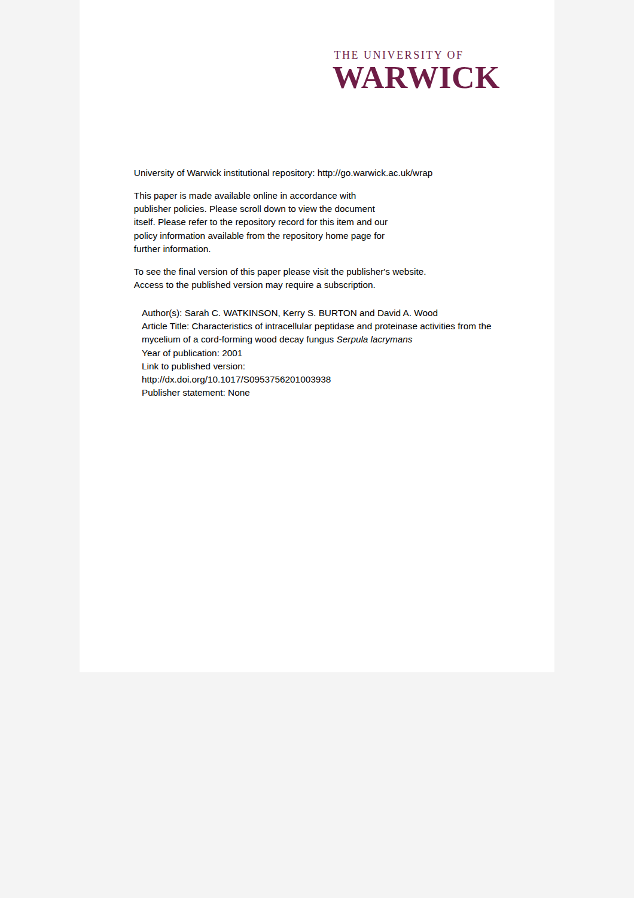THE UNIVERSITY OF
WARWICK
University of Warwick institutional repository: http://go.warwick.ac.uk/wrap
This paper is made available online in accordance with
publisher policies. Please scroll down to view the document
itself. Please refer to the repository record for this item and our
policy information available from the repository home page for
further information.
To see the final version of this paper please visit the publisher's website.
Access to the published version may require a subscription.
Author(s): Sarah C. WATKINSON, Kerry S. BURTON and David A. Wood
Article Title: Characteristics of intracellular peptidase and proteinase activities from the mycelium of a cord-forming wood decay fungus Serpula lacrymans
Year of publication: 2001
Link to published version:
http://dx.doi.org/10.1017/S0953756201003938
Publisher statement: None